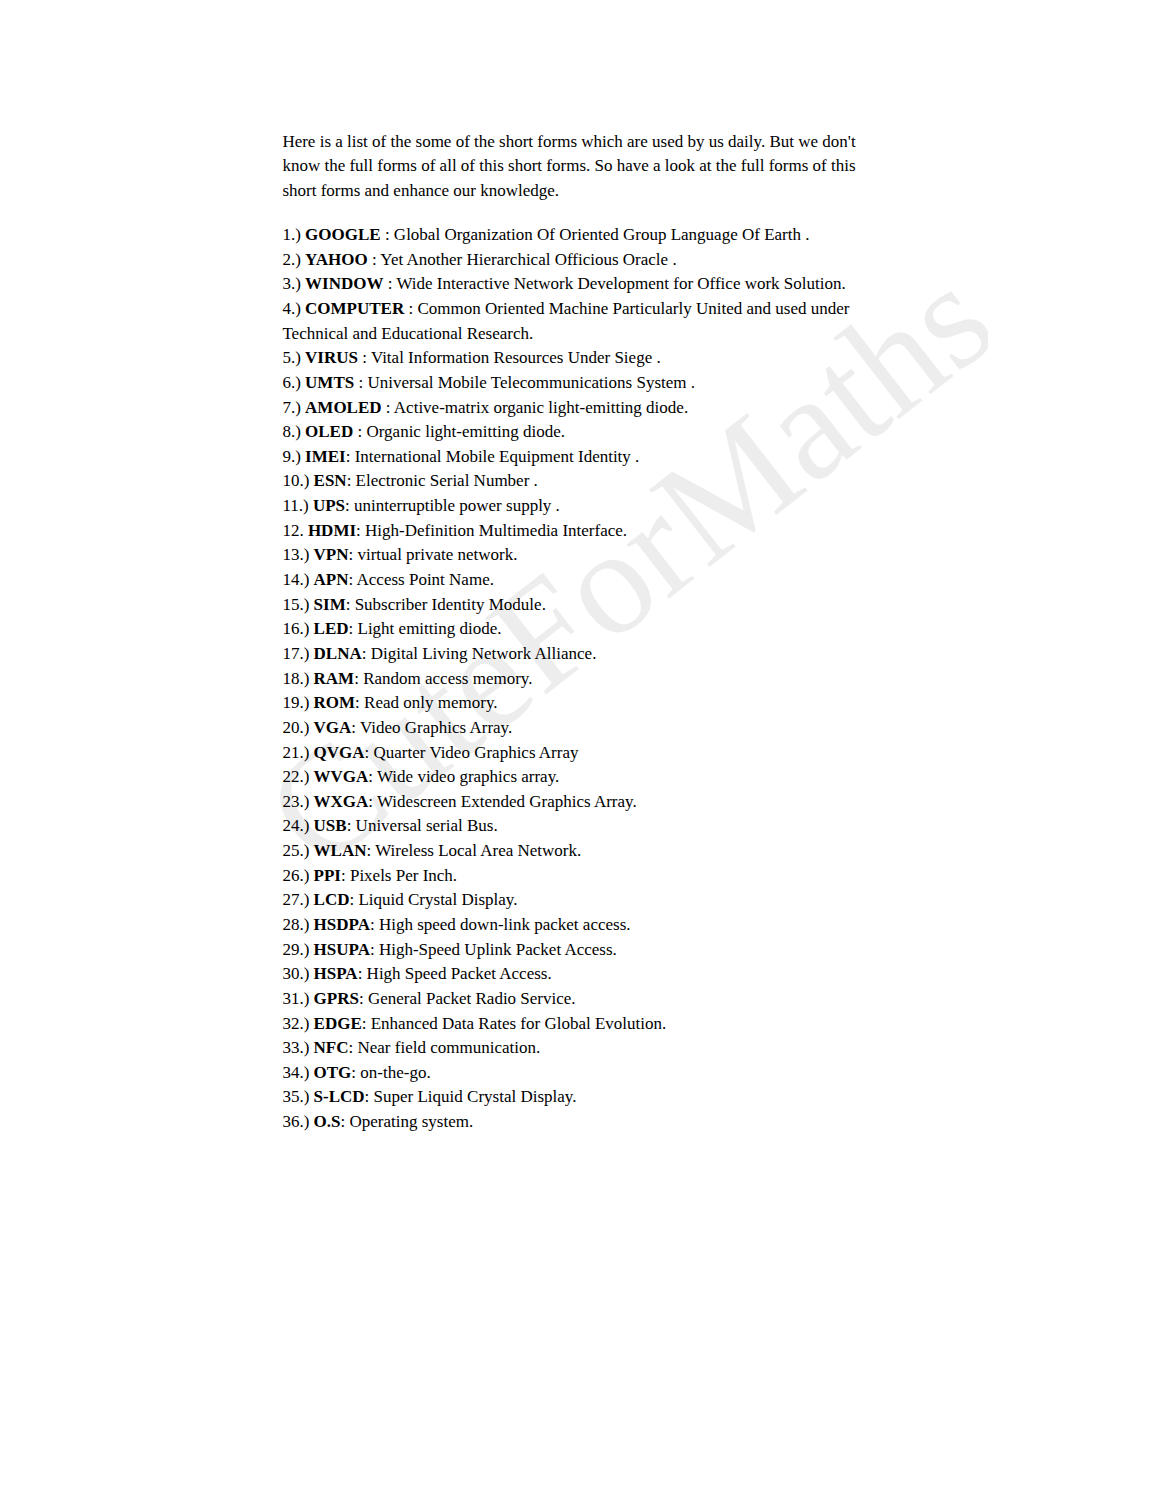CuteForMaths
Here is a list of the some of the short forms which are used by us daily. But we don't know the full forms of all of this short forms. So have a look at the full forms of this short forms and enhance our knowledge.
1.) GOOGLE : Global Organization Of Oriented Group Language Of Earth .
2.) YAHOO : Yet Another Hierarchical Officious Oracle .
3.) WINDOW : Wide Interactive Network Development for Office work Solution.
4.) COMPUTER : Common Oriented Machine Particularly United and used under Technical and Educational Research.
5.) VIRUS : Vital Information Resources Under Siege .
6.) UMTS : Universal Mobile Telecommunications System .
7.) AMOLED : Active-matrix organic light-emitting diode.
8.) OLED : Organic light-emitting diode.
9.) IMEI: International Mobile Equipment Identity .
10.) ESN: Electronic Serial Number .
11.) UPS: uninterruptible power supply .
12. HDMI: High-Definition Multimedia Interface.
13.) VPN: virtual private network.
14.) APN: Access Point Name.
15.) SIM: Subscriber Identity Module.
16.) LED: Light emitting diode.
17.) DLNA: Digital Living Network Alliance.
18.) RAM: Random access memory.
19.) ROM: Read only memory.
20.) VGA: Video Graphics Array.
21.) QVGA: Quarter Video Graphics Array
22.) WVGA: Wide video graphics array.
23.) WXGA: Widescreen Extended Graphics Array.
24.) USB: Universal serial Bus.
25.) WLAN: Wireless Local Area Network.
26.) PPI: Pixels Per Inch.
27.) LCD: Liquid Crystal Display.
28.) HSDPA: High speed down-link packet access.
29.) HSUPA: High-Speed Uplink Packet Access.
30.) HSPA: High Speed Packet Access.
31.) GPRS: General Packet Radio Service.
32.) EDGE: Enhanced Data Rates for Global Evolution.
33.) NFC: Near field communication.
34.) OTG: on-the-go.
35.) S-LCD: Super Liquid Crystal Display.
36.) O.S: Operating system.